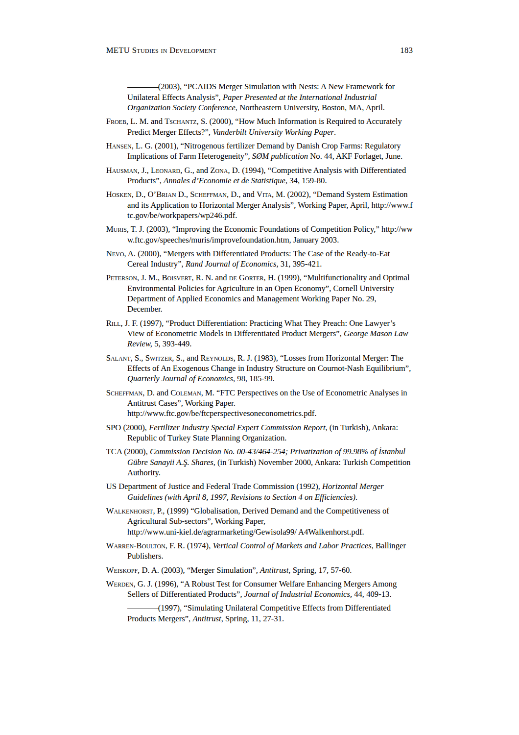METU Studies in Development 183
————(2003), “PCAIDS Merger Simulation with Nests: A New Framework for Unilateral Effects Analysis”, Paper Presented at the International Industrial Organization Society Conference, Northeastern University, Boston, MA, April.
Froeb, L. M. and Tschantz, S. (2000), “How Much Information is Required to Accurately Predict Merger Effects?”, Vanderbilt University Working Paper.
Hansen, L. G. (2001), “Nitrogenous fertilizer Demand by Danish Crop Farms: Regulatory Implications of Farm Heterogeneity”, SØM publication No. 44, AKF Forlaget, June.
Hausman, J., Leonard, G., and Zona, D. (1994), “Competitive Analysis with Differentiated Products”, Annales d’Economie et de Statistique, 34, 159-80.
Hosken, D., O’Brian D., Scheffman, D., and Vita, M. (2002), “Demand System Estimation and its Application to Horizontal Merger Analysis”, Working Paper, April, http://www.ftc.gov/be/workpapers/wp246.pdf.
Muris, T. J. (2003), “Improving the Economic Foundations of Competition Policy,” http://www.ftc.gov/speeches/muris/improvefoundation.htm, January 2003.
Nevo, A. (2000), “Mergers with Differentiated Products: The Case of the Ready-to-Eat Cereal Industry”, Rand Journal of Economics, 31, 395-421.
Peterson, J. M., Boisvert, R. N. and de Gorter, H. (1999), “Multifunctionality and Optimal Environmental Policies for Agriculture in an Open Economy”, Cornell University Department of Applied Economics and Management Working Paper No. 29, December.
Rill, J. F. (1997), “Product Differentiation: Practicing What They Preach: One Lawyer’s View of Econometric Models in Differentiated Product Mergers”, George Mason Law Review, 5, 393-449.
Salant, S., Switzer, S., and Reynolds, R. J. (1983), “Losses from Horizontal Merger: The Effects of An Exogenous Change in Industry Structure on Cournot-Nash Equilibrium”, Quarterly Journal of Economics, 98, 185-99.
Scheffman, D. and Coleman, M. “FTC Perspectives on the Use of Econometric Analyses in Antitrust Cases”, Working Paper.
http://www.ftc.gov/be/ftcperspectivesoneconometrics.pdf.
SPO (2000), Fertilizer Industry Special Expert Commission Report, (in Turkish), Ankara: Republic of Turkey State Planning Organization.
TCA (2000), Commission Decision No. 00-43/464-254; Privatization of 99.98% of İstanbul Gübre Sanayii A.Ş. Shares, (in Turkish) November 2000, Ankara: Turkish Competition Authority.
US Department of Justice and Federal Trade Commission (1992), Horizontal Merger Guidelines (with April 8, 1997, Revisions to Section 4 on Efficiencies).
Walkenhorst, P., (1999) “Globalisation, Derived Demand and the Competitiveness of Agricultural Sub-sectors”, Working Paper,
http://www.uni-kiel.de/agrarmarketing/Gewisola99/ A4Walkenhorst.pdf.
Warren-Boulton, F. R. (1974), Vertical Control of Markets and Labor Practices, Ballinger Publishers.
Weiskopf, D. A. (2003), “Merger Simulation”, Antitrust, Spring, 17, 57-60.
Werden, G. J. (1996), “A Robust Test for Consumer Welfare Enhancing Mergers Among Sellers of Differentiated Products”, Journal of Industrial Economics, 44, 409-13.
————(1997), “Simulating Unilateral Competitive Effects from Differentiated Products Mergers”, Antitrust, Spring, 11, 27-31.